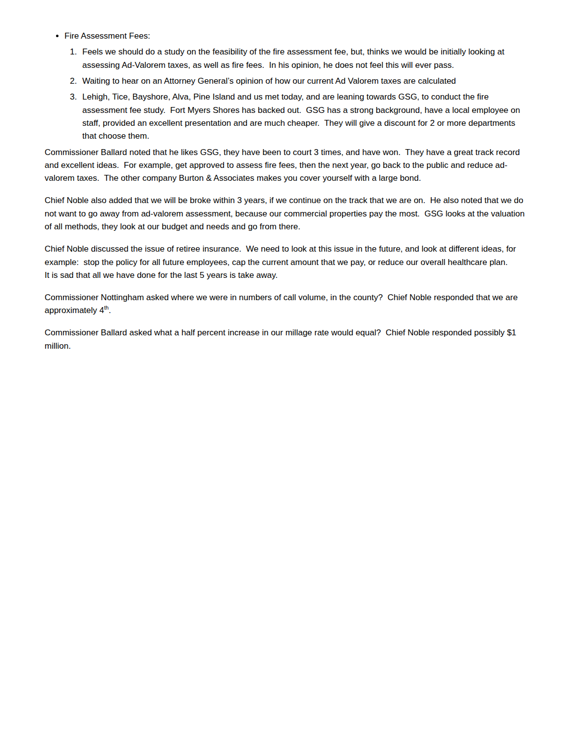Fire Assessment Fees:
Feels we should do a study on the feasibility of the fire assessment fee, but, thinks we would be initially looking at assessing Ad-Valorem taxes, as well as fire fees. In his opinion, he does not feel this will ever pass.
Waiting to hear on an Attorney General’s opinion of how our current Ad Valorem taxes are calculated
Lehigh, Tice, Bayshore, Alva, Pine Island and us met today, and are leaning towards GSG, to conduct the fire assessment fee study. Fort Myers Shores has backed out. GSG has a strong background, have a local employee on staff, provided an excellent presentation and are much cheaper. They will give a discount for 2 or more departments that choose them.
Commissioner Ballard noted that he likes GSG, they have been to court 3 times, and have won. They have a great track record and excellent ideas. For example, get approved to assess fire fees, then the next year, go back to the public and reduce ad-valorem taxes. The other company Burton & Associates makes you cover yourself with a large bond.
Chief Noble also added that we will be broke within 3 years, if we continue on the track that we are on. He also noted that we do not want to go away from ad-valorem assessment, because our commercial properties pay the most. GSG looks at the valuation of all methods, they look at our budget and needs and go from there.
Chief Noble discussed the issue of retiree insurance. We need to look at this issue in the future, and look at different ideas, for example: stop the policy for all future employees, cap the current amount that we pay, or reduce our overall healthcare plan.
It is sad that all we have done for the last 5 years is take away.
Commissioner Nottingham asked where we were in numbers of call volume, in the county? Chief Noble responded that we are approximately 4th.
Commissioner Ballard asked what a half percent increase in our millage rate would equal? Chief Noble responded possibly $1 million.